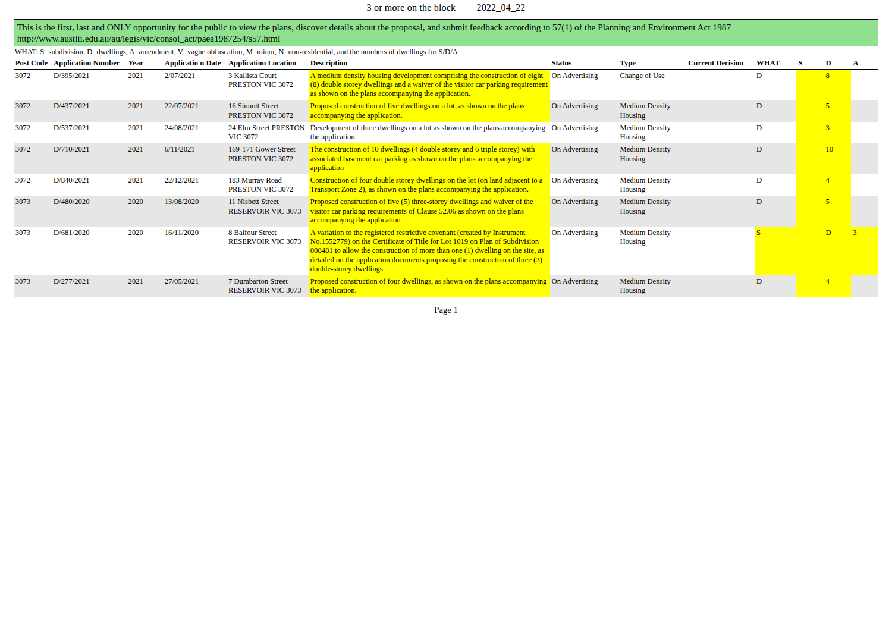3 or more on the block 2022_04_22
This is the first, last and ONLY opportunity for the public to view the plans, discover details about the proposal, and submit feedback according to 57(1) of the Planning and Environment Act 1987 http://www.austlii.edu.au/au/legis/vic/consol_act/paea1987254/s57.html
WHAT: S=subdivision, D=dwellings, A=amendment, V=vague obfuscation, M=minor, N=non-residential, and the numbers of dwellings for S/D/A
| Post Code | Application Number | Year | Applicatio n Date | Application Location | Description | Status | Type | Current Decision | WHAT | S | D | A |
| --- | --- | --- | --- | --- | --- | --- | --- | --- | --- | --- | --- | --- |
| 3072 | D/395/2021 | 2021 | 2/07/2021 | 3 Kallista Court PRESTON VIC 3072 | A medium density housing development comprising the construction of eight (8) double storey dwellings and a waiver of the visitor car parking requirement as shown on the plans accompanying the application. | On Advertising | Change of Use | | D | | 8 | |
| 3072 | D/437/2021 | 2021 | 22/07/2021 | 16 Sinnott Street PRESTON VIC 3072 | Proposed construction of five dwellings on a lot, as shown on the plans accompanying the application. | On Advertising | Medium Density Housing | | D | | 5 | |
| 3072 | D/537/2021 | 2021 | 24/08/2021 | 24 Elm Street PRESTON VIC 3072 | Development of three dwellings on a lot as shown on the plans accompanying the application. | On Advertising | Medium Density Housing | | D | | 3 | |
| 3072 | D/710/2021 | 2021 | 6/11/2021 | 169-171 Gower Street PRESTON VIC 3072 | The construction of 10 dwellings (4 double storey and 6 triple storey) with associated basement car parking as shown on the plans accompanying the application | On Advertising | Medium Density Housing | | D | | 10 | |
| 3072 | D/840/2021 | 2021 | 22/12/2021 | 183 Murray Road PRESTON VIC 3072 | Construction of four double storey dwellings on the lot (on land adjacent to a Transport Zone 2), as shown on the plans accompanying the application. | On Advertising | Medium Density Housing | | D | | 4 | |
| 3073 | D/480/2020 | 2020 | 13/08/2020 | 11 Nisbett Street RESERVOIR VIC 3073 | Proposed construction of five (5) three-storey dwellings and waiver of the visitor car parking requirements of Clause 52.06 as shown on the plans accompanying the application | On Advertising | Medium Density Housing | | D | | 5 | |
| 3073 | D/681/2020 | 2020 | 16/11/2020 | 8 Balfour Street RESERVOIR VIC 3073 | A variation to the registered restrictive covenant (created by Instrument No.1552779) on the Certificate of Title for Lot 1019 on Plan of Subdivision 008481 to allow the construction of more than one (1) dwelling on the site, as detailed on the application documents proposing the construction of three (3) double-storey dwellings | On Advertising | Medium Density Housing | | S | | D | 3 |
| 3073 | D/277/2021 | 2021 | 27/05/2021 | 7 Dumbarton Street RESERVOIR VIC 3073 | Proposed construction of four dwellings, as shown on the plans accompanying the application. | On Advertising | Medium Density Housing | | D | | 4 | |
Page 1